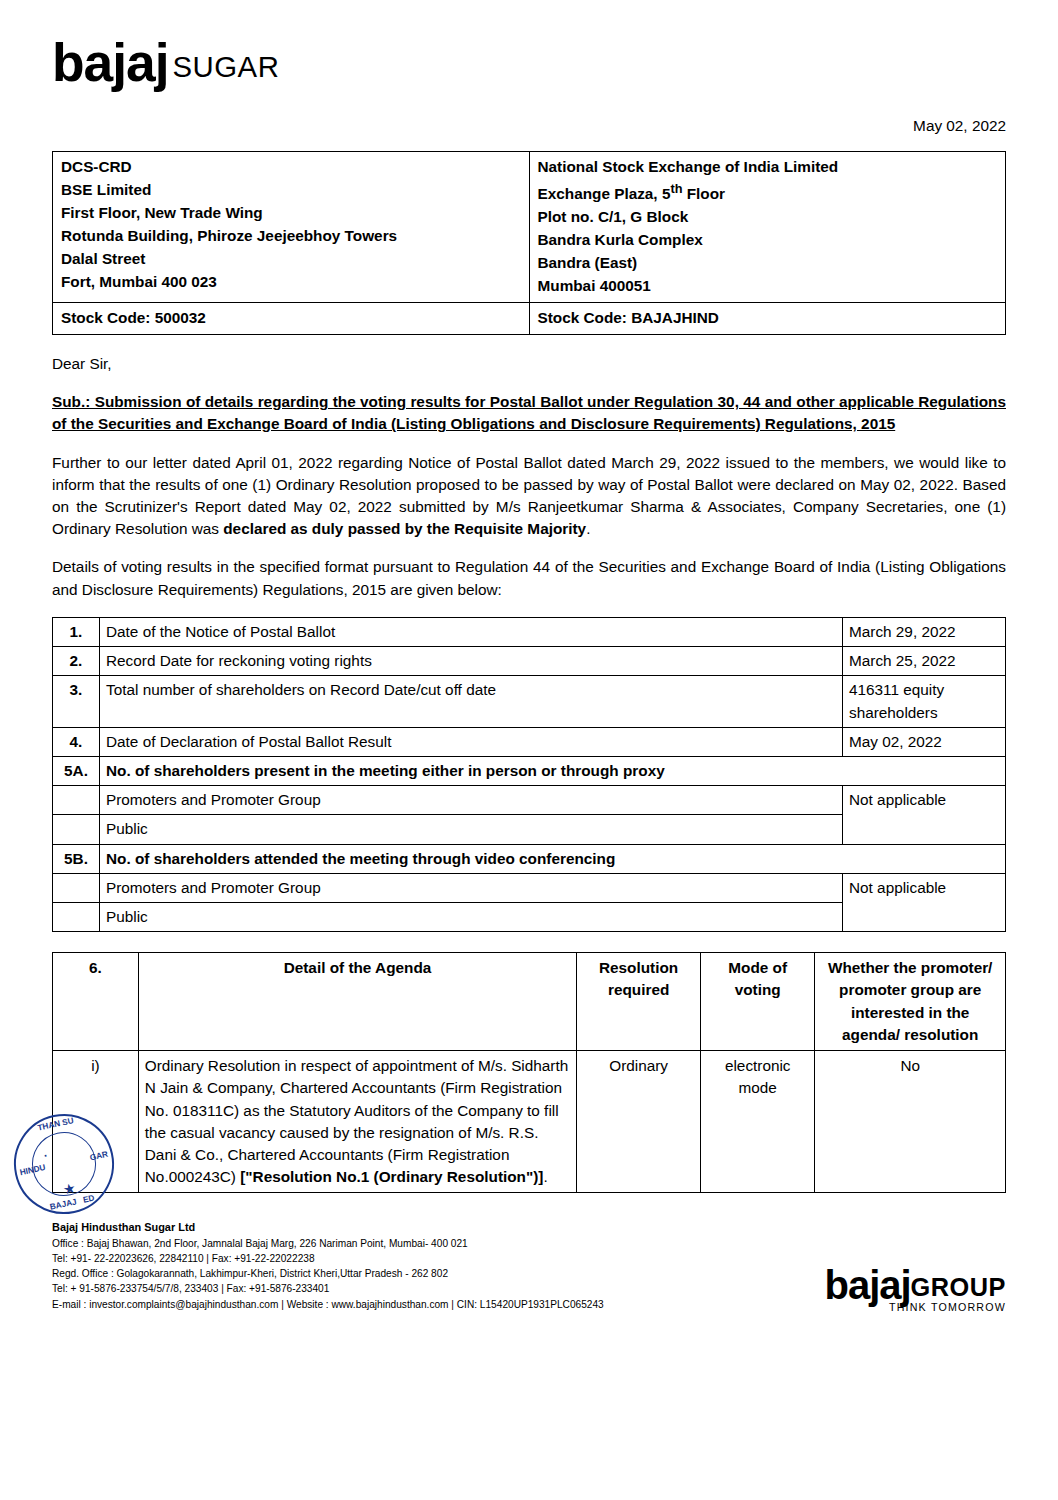bajajSUGAR
May 02, 2022
| DCS-CRD BSE Limited First Floor, New Trade Wing Rotunda Building, Phiroze Jeejeebhoy Towers Dalal Street Fort, Mumbai 400 023 | National Stock Exchange of India Limited Exchange Plaza, 5 th Floor Plot no. C/1, G Block Bandra Kurla Complex Bandra (East) Mumbai 400051 |
| Stock Code: 500032 | Stock Code: BAJAJHIND |
Dear Sir,
Sub.: Submission of details regarding the voting results for Postal Ballot under Regulation 30, 44 and other applicable Regulations of the Securities and Exchange Board of India (Listing Obligations and Disclosure Requirements) Regulations, 2015
Further to our letter dated April 01, 2022 regarding Notice of Postal Ballot dated March 29, 2022 issued to the members, we would like to inform that the results of one (1) Ordinary Resolution proposed to be passed by way of Postal Ballot were declared on May 02, 2022. Based on the Scrutinizer's Report dated May 02, 2022 submitted by M/s Ranjeetkumar Sharma & Associates, Company Secretaries, one (1) Ordinary Resolution was declared as duly passed by the Requisite Majority.
Details of voting results in the specified format pursuant to Regulation 44 of the Securities and Exchange Board of India (Listing Obligations and Disclosure Requirements) Regulations, 2015 are given below:
| 1. | Date of the Notice of Postal Ballot | March 29, 2022 |
| 2. | Record Date for reckoning voting rights | March 25, 2022 |
| 3. | Total number of shareholders on Record Date/cut off date | 416311 equity shareholders |
| 4. | Date of Declaration of Postal Ballot Result | May 02, 2022 |
| 5A. | No. of shareholders present in the meeting either in person or through proxy |
| | Promoters and Promoter Group | Not applicable |
| | Public |
| 5B. | No. of shareholders attended the meeting through video conferencing |
| | Promoters and Promoter Group | Not applicable |
| | Public |
| 6. | Detail of the Agenda | Resolution required | Mode of voting | Whether the promoter/ promoter group are interested in the agenda/ resolution |
| i) | Ordinary Resolution in respect of appointment of M/s. Sidharth N Jain & Company, Chartered Accountants (Firm Registration No. 018311C) as the Statutory Auditors of the Company to fill the casual vacancy caused by the resignation of M/s. R.S. Dani & Co., Chartered Accountants (Firm Registration No.000243C) ["Resolution No.1 (Ordinary Resolution")] . | Ordinary | electronic mode | No |
THAN SU
HINDU
GAR
BAJAJ ED
★
·
Bajaj Hindusthan Sugar Ltd
Office : Bajaj Bhawan, 2nd Floor, Jamnalal Bajaj Marg, 226 Nariman Point, Mumbai- 400 021
Tel: +91- 22-22023626, 22842110 | Fax: +91-22-22022238
Regd. Office : Golagokarannath, Lakhimpur-Kheri, District Kheri,Uttar Pradesh - 262 802
Tel: + 91-5876-233754/5/7/8, 233403 | Fax: +91-5876-233401
E-mail : investor.complaints@bajajhindusthan.com | Website : www.bajajhindusthan.com | CIN: L15420UP1931PLC065243
bajaj GROUP THINK TOMORROW